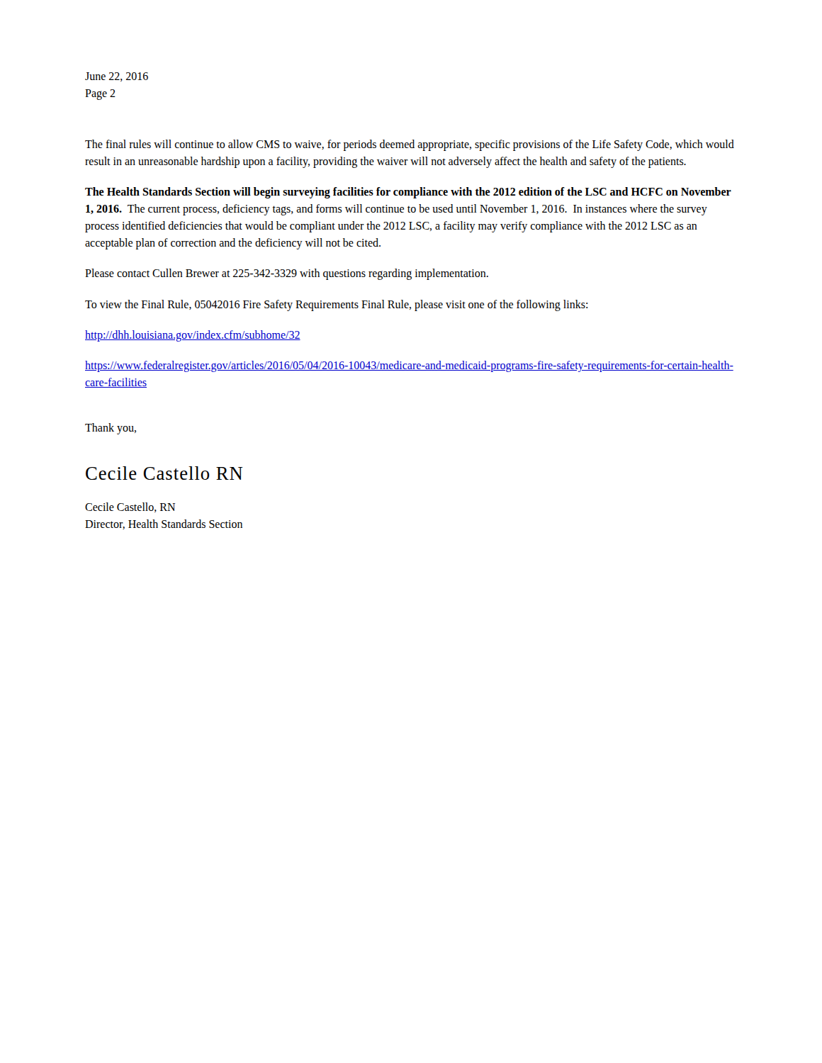June 22, 2016
Page 2
The final rules will continue to allow CMS to waive, for periods deemed appropriate, specific provisions of the Life Safety Code, which would result in an unreasonable hardship upon a facility, providing the waiver will not adversely affect the health and safety of the patients.
The Health Standards Section will begin surveying facilities for compliance with the 2012 edition of the LSC and HCFC on November 1, 2016. The current process, deficiency tags, and forms will continue to be used until November 1, 2016. In instances where the survey process identified deficiencies that would be compliant under the 2012 LSC, a facility may verify compliance with the 2012 LSC as an acceptable plan of correction and the deficiency will not be cited.
Please contact Cullen Brewer at 225-342-3329 with questions regarding implementation.
To view the Final Rule, 05042016 Fire Safety Requirements Final Rule, please visit one of the following links:
http://dhh.louisiana.gov/index.cfm/subhome/32
https://www.federalregister.gov/articles/2016/05/04/2016-10043/medicare-and-medicaid-programs-fire-safety-requirements-for-certain-health-care-facilities
Thank you,
Cecile Castello RN
Cecile Castello, RN
Director, Health Standards Section